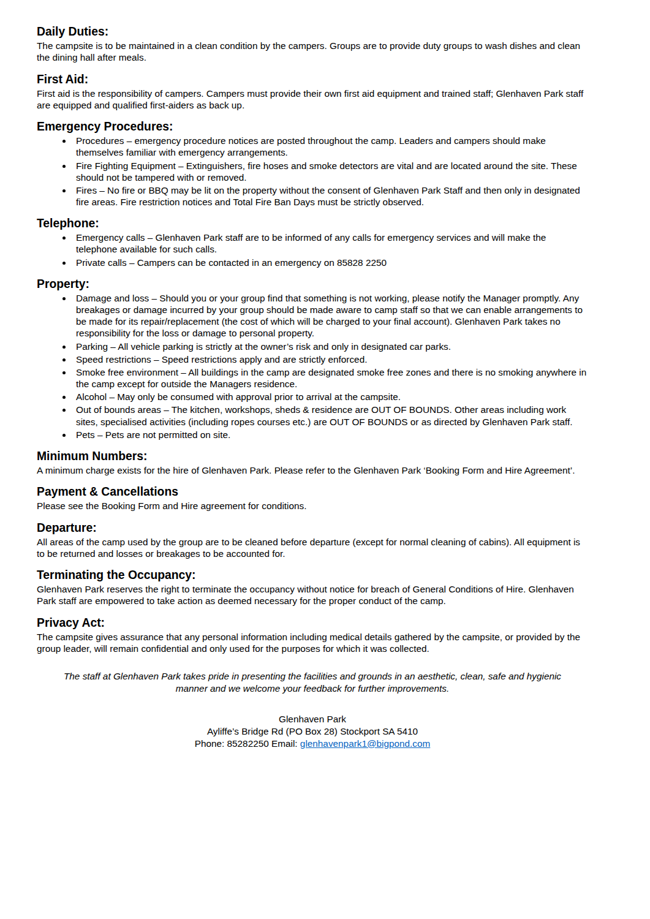Daily Duties:
The campsite is to be maintained in a clean condition by the campers. Groups are to provide duty groups to wash dishes and clean the dining hall after meals.
First Aid:
First aid is the responsibility of campers. Campers must provide their own first aid equipment and trained staff; Glenhaven Park staff are equipped and qualified first-aiders as back up.
Emergency Procedures:
Procedures – emergency procedure notices are posted throughout the camp. Leaders and campers should make themselves familiar with emergency arrangements.
Fire Fighting Equipment – Extinguishers, fire hoses and smoke detectors are vital and are located around the site. These should not be tampered with or removed.
Fires – No fire or BBQ may be lit on the property without the consent of Glenhaven Park Staff and then only in designated fire areas. Fire restriction notices and Total Fire Ban Days must be strictly observed.
Telephone:
Emergency calls – Glenhaven Park staff are to be informed of any calls for emergency services and will make the telephone available for such calls.
Private calls – Campers can be contacted in an emergency on 85828 2250
Property:
Damage and loss – Should you or your group find that something is not working, please notify the Manager promptly. Any breakages or damage incurred by your group should be made aware to camp staff so that we can enable arrangements to be made for its repair/replacement (the cost of which will be charged to your final account). Glenhaven Park takes no responsibility for the loss or damage to personal property.
Parking – All vehicle parking is strictly at the owner’s risk and only in designated car parks.
Speed restrictions – Speed restrictions apply and are strictly enforced.
Smoke free environment – All buildings in the camp are designated smoke free zones and there is no smoking anywhere in the camp except for outside the Managers residence.
Alcohol – May only be consumed with approval prior to arrival at the campsite.
Out of bounds areas – The kitchen, workshops, sheds & residence are OUT OF BOUNDS. Other areas including work sites, specialised activities (including ropes courses etc.) are OUT OF BOUNDS or as directed by Glenhaven Park staff.
Pets – Pets are not permitted on site.
Minimum Numbers:
A minimum charge exists for the hire of Glenhaven Park. Please refer to the Glenhaven Park ‘Booking Form and Hire Agreement’.
Payment & Cancellations
Please see the Booking Form and Hire agreement for conditions.
Departure:
All areas of the camp used by the group are to be cleaned before departure (except for normal cleaning of cabins). All equipment is to be returned and losses or breakages to be accounted for.
Terminating the Occupancy:
Glenhaven Park reserves the right to terminate the occupancy without notice for breach of General Conditions of Hire. Glenhaven Park staff are empowered to take action as deemed necessary for the proper conduct of the camp.
Privacy Act:
The campsite gives assurance that any personal information including medical details gathered by the campsite, or provided by the group leader, will remain confidential and only used for the purposes for which it was collected.
The staff at Glenhaven Park takes pride in presenting the facilities and grounds in an aesthetic, clean, safe and hygienic manner and we welcome your feedback for further improvements.
Glenhaven Park
Ayliffe’s Bridge Rd (PO Box 28) Stockport SA 5410
Phone: 85282250 Email: glenhavenpark1@bigpond.com